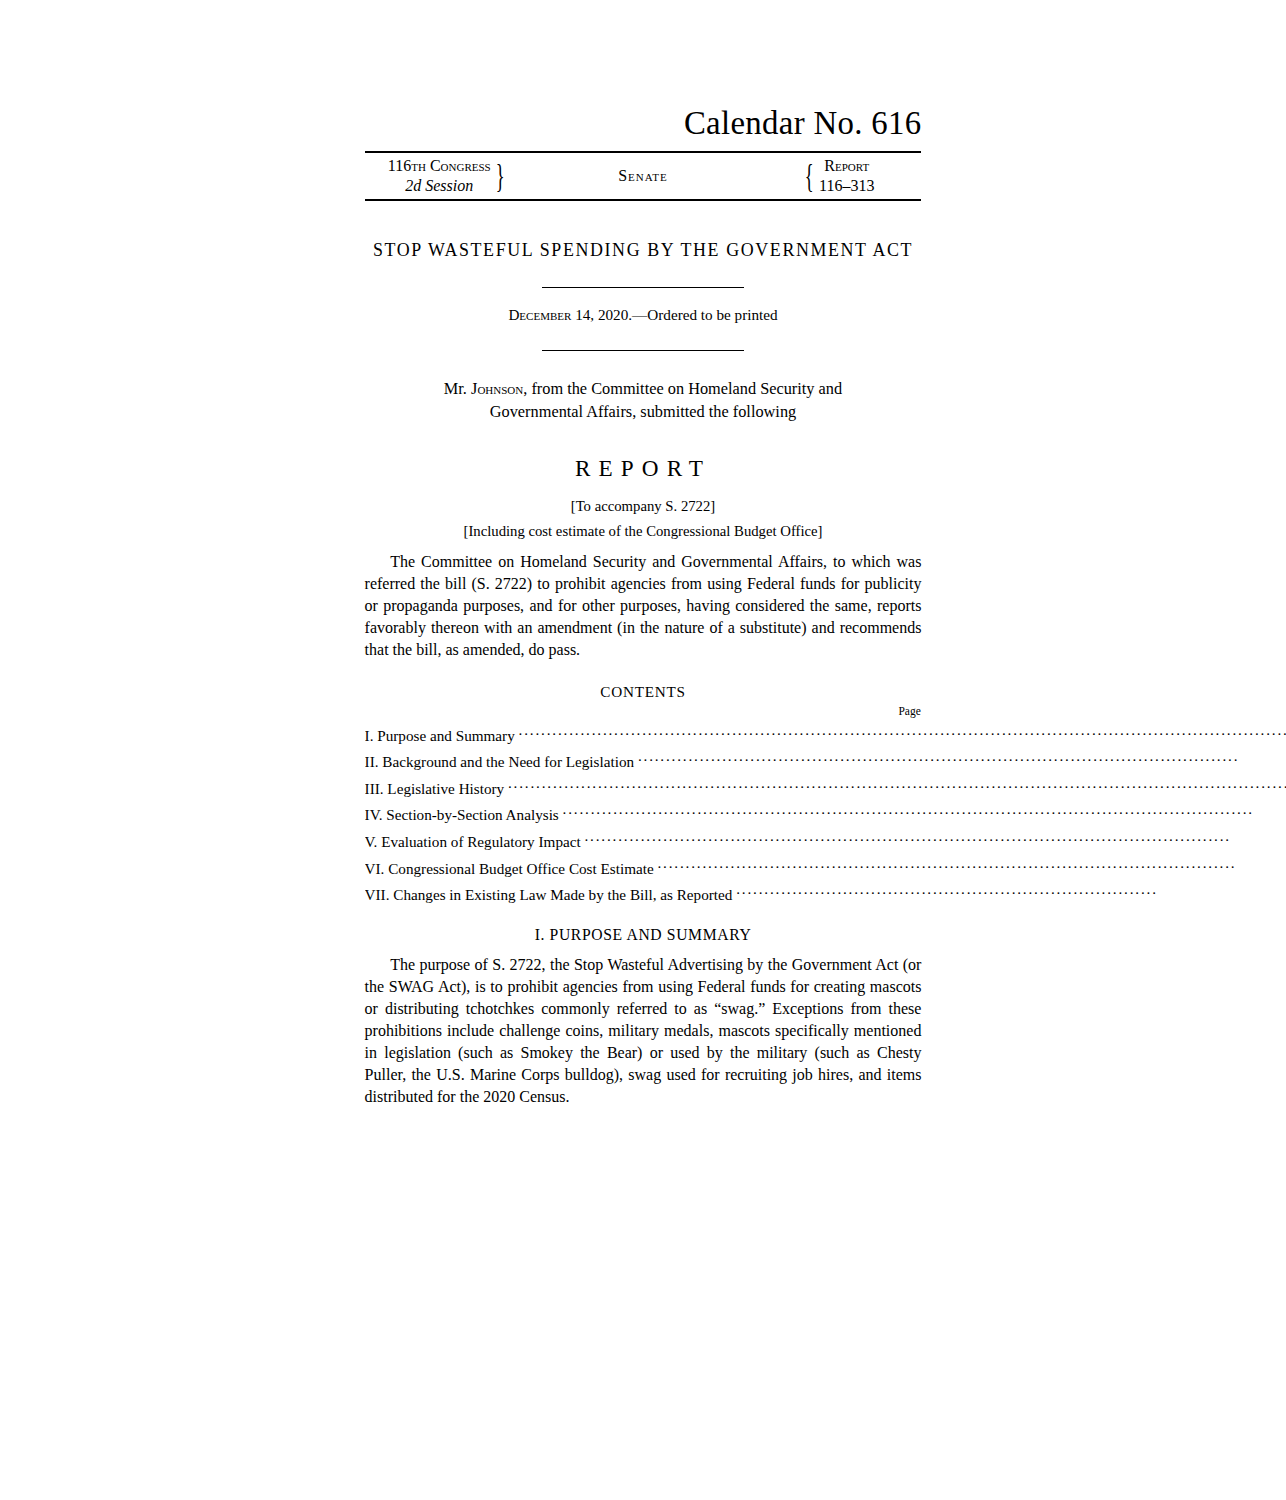Calendar No. 616
| 116 th Congress 2d Session } | Senate | { Report 116–313 |
Stop Wasteful Spending by the Government Act
December 14, 2020.—Ordered to be printed
Mr. Johnson, from the Committee on Homeland Security and Governmental Affairs, submitted the following
REPORT
[To accompany S. 2722]
[Including cost estimate of the Congressional Budget Office]
The Committee on Homeland Security and Governmental Affairs, to which was referred the bill (S. 2722) to prohibit agencies from using Federal funds for publicity or propaganda purposes, and for other purposes, having considered the same, reports favorably thereon with an amendment (in the nature of a substitute) and recommends that the bill, as amended, do pass.
CONTENTS
Page
| I. Purpose and Summary ........................................................................................................................................... | 1 |
| II. Background and the Need for Legislation ........................................................................................................... | 2 |
| III. Legislative History ........................................................................................................................................... | 3 |
| IV. Section-by-Section Analysis ........................................................................................................................... | 3 |
| V. Evaluation of Regulatory Impact ................................................................................................................... | 3 |
| VI. Congressional Budget Office Cost Estimate ....................................................................................................... | 4 |
| VII. Changes in Existing Law Made by the Bill, as Reported ........................................................................... | 5 |
I. PURPOSE AND SUMMARY
The purpose of S. 2722, the Stop Wasteful Advertising by the Government Act (or the SWAG Act), is to prohibit agencies from using Federal funds for creating mascots or distributing tchotchkes commonly referred to as “swag.” Exceptions from these prohibitions include challenge coins, military medals, mascots specifically mentioned in legislation (such as Smokey the Bear) or used by the military (such as Chesty Puller, the U.S. Marine Corps bulldog), swag used for recruiting job hires, and items distributed for the 2020 Census.